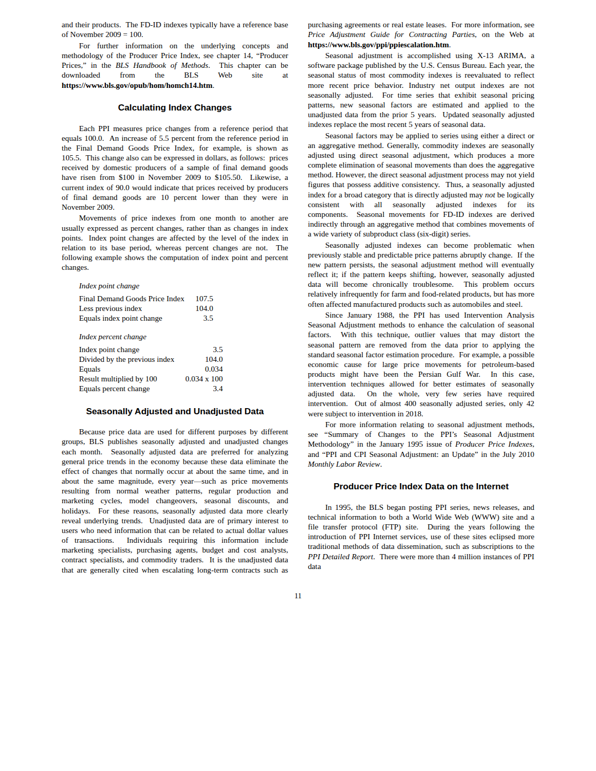and their products. The FD-ID indexes typically have a reference base of November 2009 = 100.
For further information on the underlying concepts and methodology of the Producer Price Index, see chapter 14, “Producer Prices,” in the BLS Handbook of Methods. This chapter can be downloaded from the BLS Web site at https://www.bls.gov/opub/hom/homch14.htm.
Calculating Index Changes
Each PPI measures price changes from a reference period that equals 100.0. An increase of 5.5 percent from the reference period in the Final Demand Goods Price Index, for example, is shown as 105.5. This change also can be expressed in dollars, as follows: prices received by domestic producers of a sample of final demand goods have risen from $100 in November 2009 to $105.50. Likewise, a current index of 90.0 would indicate that prices received by producers of final demand goods are 10 percent lower than they were in November 2009.
Movements of price indexes from one month to another are usually expressed as percent changes, rather than as changes in index points. Index point changes are affected by the level of the index in relation to its base period, whereas percent changes are not. The following example shows the computation of index point and percent changes.
Index point change
| Final Demand Goods Price Index | 107.5 |
| Less previous index | 104.0 |
| Equals index point change | 3.5 |
Index percent change
| Index point change | 3.5 |
| Divided by the previous index | 104.0 |
| Equals | 0.034 |
| Result multiplied by 100 | 0.034 x 100 |
| Equals percent change | 3.4 |
Seasonally Adjusted and Unadjusted Data
Because price data are used for different purposes by different groups, BLS publishes seasonally adjusted and unadjusted changes each month. Seasonally adjusted data are preferred for analyzing general price trends in the economy because these data eliminate the effect of changes that normally occur at about the same time, and in about the same magnitude, every year—such as price movements resulting from normal weather patterns, regular production and marketing cycles, model changeovers, seasonal discounts, and holidays. For these reasons, seasonally adjusted data more clearly reveal underlying trends. Unadjusted data are of primary interest to users who need information that can be related to actual dollar values of transactions. Individuals requiring this information include marketing specialists, purchasing agents, budget and cost analysts, contract specialists, and commodity traders. It is the unadjusted data that are generally cited when escalating long-term contracts such as purchasing agreements or real estate leases. For more information, see Price Adjustment Guide for Contracting Parties, on the Web at https://www.bls.gov/ppi/ppiescalation.htm.
Seasonal adjustment is accomplished using X-13 ARIMA, a software package published by the U.S. Census Bureau. Each year, the seasonal status of most commodity indexes is reevaluated to reflect more recent price behavior. Industry net output indexes are not seasonally adjusted. For time series that exhibit seasonal pricing patterns, new seasonal factors are estimated and applied to the unadjusted data from the prior 5 years. Updated seasonally adjusted indexes replace the most recent 5 years of seasonal data.
Seasonal factors may be applied to series using either a direct or an aggregative method. Generally, commodity indexes are seasonally adjusted using direct seasonal adjustment, which produces a more complete elimination of seasonal movements than does the aggregative method. However, the direct seasonal adjustment process may not yield figures that possess additive consistency. Thus, a seasonally adjusted index for a broad category that is directly adjusted may not be logically consistent with all seasonally adjusted indexes for its components. Seasonal movements for FD-ID indexes are derived indirectly through an aggregative method that combines movements of a wide variety of subproduct class (six-digit) series.
Seasonally adjusted indexes can become problematic when previously stable and predictable price patterns abruptly change. If the new pattern persists, the seasonal adjustment method will eventually reflect it; if the pattern keeps shifting, however, seasonally adjusted data will become chronically troublesome. This problem occurs relatively infrequently for farm and food-related products, but has more often affected manufactured products such as automobiles and steel.
Since January 1988, the PPI has used Intervention Analysis Seasonal Adjustment methods to enhance the calculation of seasonal factors. With this technique, outlier values that may distort the seasonal pattern are removed from the data prior to applying the standard seasonal factor estimation procedure. For example, a possible economic cause for large price movements for petroleum-based products might have been the Persian Gulf War. In this case, intervention techniques allowed for better estimates of seasonally adjusted data. On the whole, very few series have required intervention. Out of almost 400 seasonally adjusted series, only 42 were subject to intervention in 2018.
For more information relating to seasonal adjustment methods, see “Summary of Changes to the PPI’s Seasonal Adjustment Methodology” in the January 1995 issue of Producer Price Indexes, and “PPI and CPI Seasonal Adjustment: an Update” in the July 2010 Monthly Labor Review.
Producer Price Index Data on the Internet
In 1995, the BLS began posting PPI series, news releases, and technical information to both a World Wide Web (WWW) site and a file transfer protocol (FTP) site. During the years following the introduction of PPI Internet services, use of these sites eclipsed more traditional methods of data dissemination, such as subscriptions to the PPI Detailed Report. There were more than 4 million instances of PPI data
11